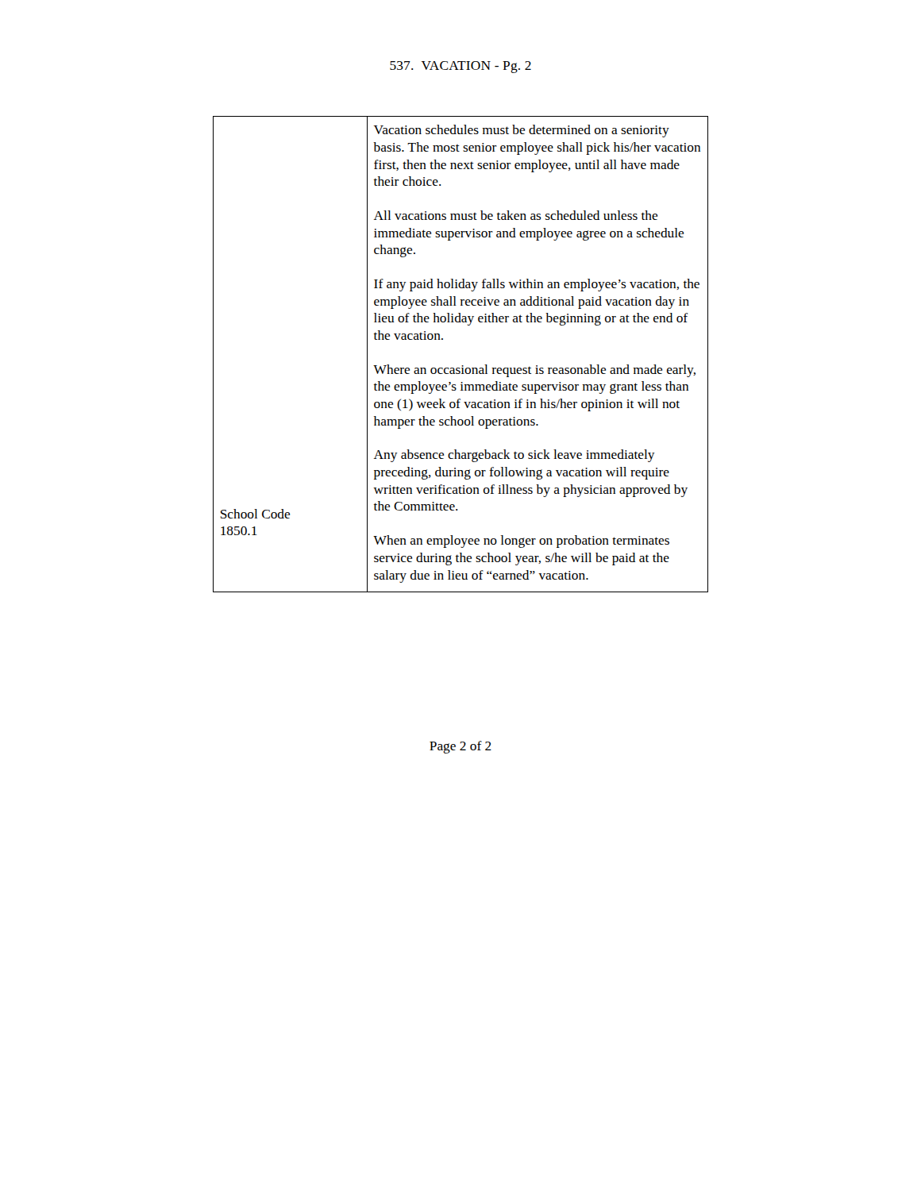537. VACATION - Pg. 2
| School Code 1850.1 | Vacation schedules must be determined on a seniority basis. The most senior employee shall pick his/her vacation first, then the next senior employee, until all have made their choice. All vacations must be taken as scheduled unless the immediate supervisor and employee agree on a schedule change. If any paid holiday falls within an employee’s vacation, the employee shall receive an additional paid vacation day in lieu of the holiday either at the beginning or at the end of the vacation. Where an occasional request is reasonable and made early, the employee’s immediate supervisor may grant less than one (1) week of vacation if in his/her opinion it will not hamper the school operations. Any absence chargeback to sick leave immediately preceding, during or following a vacation will require written verification of illness by a physician approved by the Committee. When an employee no longer on probation terminates service during the school year, s/he will be paid at the salary due in lieu of “earned” vacation. |
Page 2 of 2